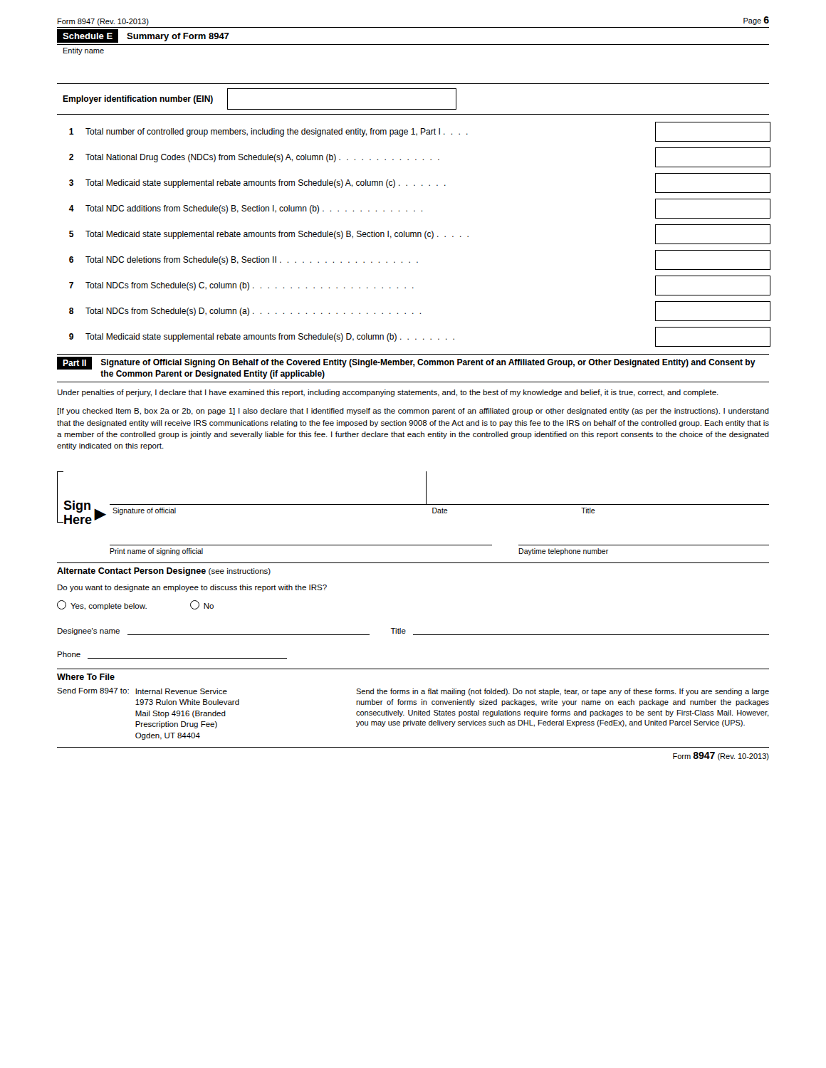Form 8947 (Rev. 10-2013)
Page 6
Schedule E Summary of Form 8947
Entity name
Employer identification number (EIN)
| 1 | Total number of controlled group members, including the designated entity, from page 1, Part I . . . . | |
| 2 | Total National Drug Codes (NDCs) from Schedule(s) A, column (b) . . . . . . . . . . . . . . | |
| 3 | Total Medicaid state supplemental rebate amounts from Schedule(s) A, column (c) . . . . . . . | |
| 4 | Total NDC additions from Schedule(s) B, Section I, column (b) . . . . . . . . . . . . . . | |
| 5 | Total Medicaid state supplemental rebate amounts from Schedule(s) B, Section I, column (c) . . . . . | |
| 6 | Total NDC deletions from Schedule(s) B, Section II . . . . . . . . . . . . . . . . . . . | |
| 7 | Total NDCs from Schedule(s) C, column (b) . . . . . . . . . . . . . . . . . . . . . . | |
| 8 | Total NDCs from Schedule(s) D, column (a) . . . . . . . . . . . . . . . . . . . . . . . | |
| 9 | Total Medicaid state supplemental rebate amounts from Schedule(s) D, column (b) . . . . . . . . | |
Part II Signature of Official Signing On Behalf of the Covered Entity (Single-Member, Common Parent of an Affiliated Group, or Other Designated Entity) and Consent by the Common Parent or Designated Entity (if applicable)
Under penalties of perjury, I declare that I have examined this report, including accompanying statements, and, to the best of my knowledge and belief, it is true, correct, and complete.
[If you checked Item B, box 2a or 2b, on page 1] I also declare that I identified myself as the common parent of an affiliated group or other designated entity (as per the instructions). I understand that the designated entity will receive IRS communications relating to the fee imposed by section 9008 of the Act and is to pay this fee to the IRS on behalf of the controlled group. Each entity that is a member of the controlled group is jointly and severally liable for this fee. I further declare that each entity in the controlled group identified on this report consents to the choice of the designated entity indicated on this report.
Sign
Here▶
Signature of official
Date
Title
Print name of signing official
Daytime telephone number
Alternate Contact Person Designee (see instructions)
Do you want to designate an employee to discuss this report with the IRS?
Yes, complete below. No
Designee's name Title
Phone
Where To File
Send Form 8947 to:
Internal Revenue Service
1973 Rulon White Boulevard
Mail Stop 4916 (Branded
Prescription Drug Fee)
Ogden, UT 84404
Send the forms in a flat mailing (not folded). Do not staple, tear, or tape any of these forms. If you are sending a large number of forms in conveniently sized packages, write your name on each package and number the packages consecutively. United States postal regulations require forms and packages to be sent by First-Class Mail. However, you may use private delivery services such as DHL, Federal Express (FedEx), and United Parcel Service (UPS).
Form 8947 (Rev. 10-2013)